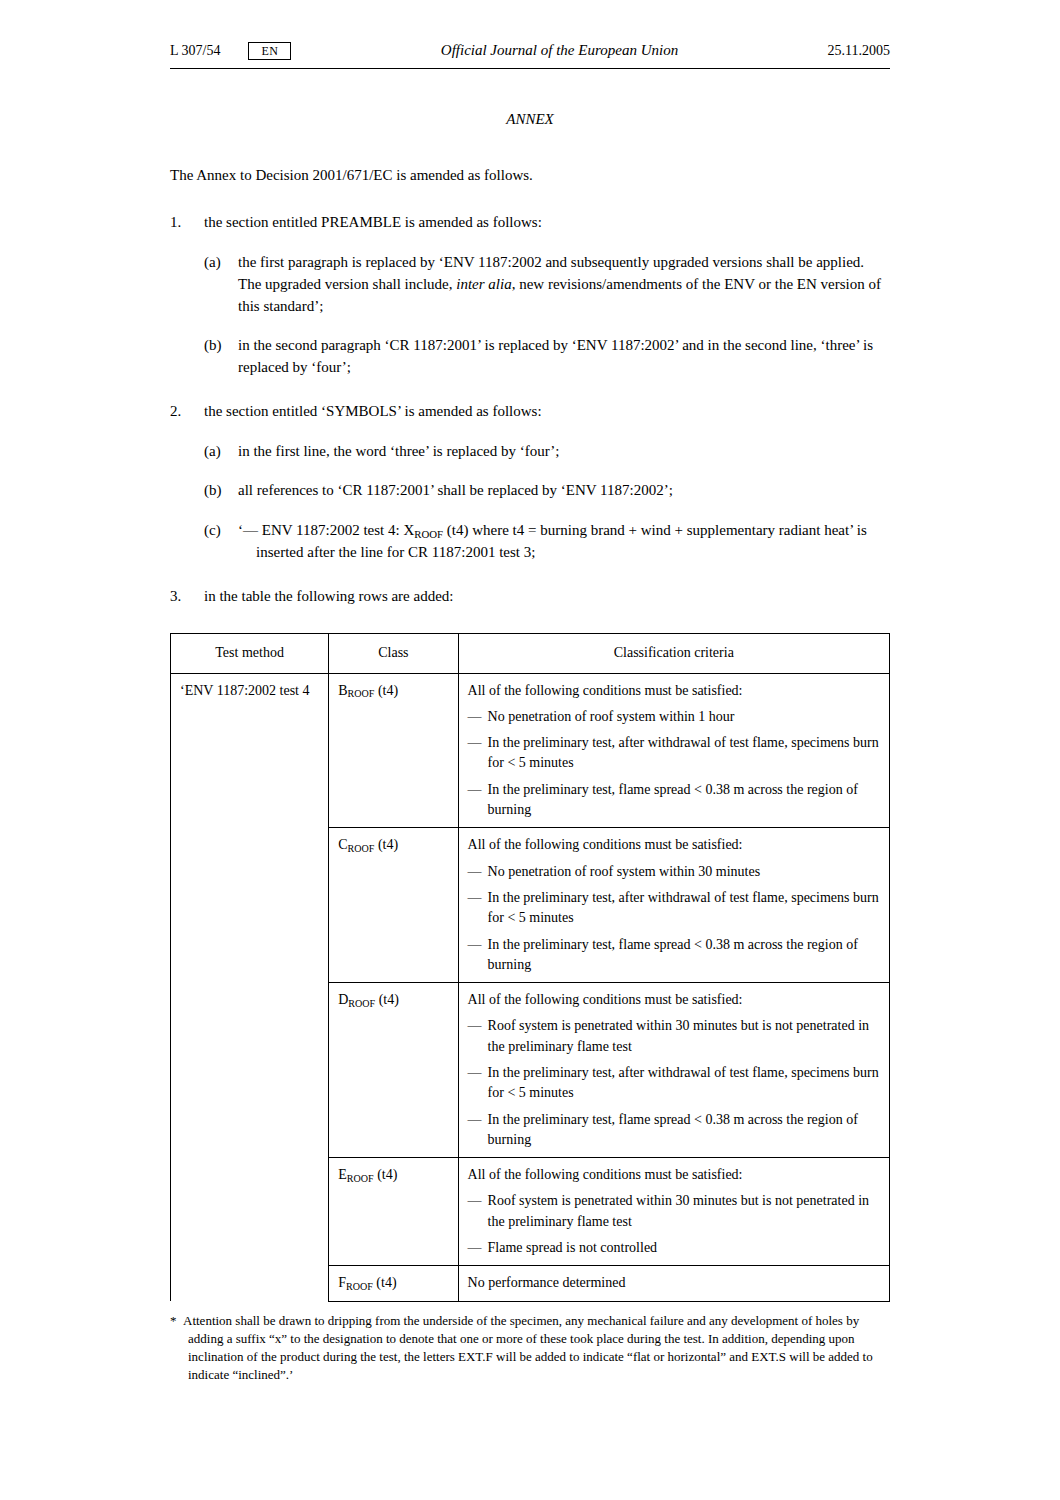L 307/54 EN
Official Journal of the European Union
25.11.2005
ANNEX
The Annex to Decision 2001/671/EC is amended as follows.
1. the section entitled PREAMBLE is amended as follows:
(a) the first paragraph is replaced by ‘ENV 1187:2002 and subsequently upgraded versions shall be applied. The upgraded version shall include, inter alia, new revisions/amendments of the ENV or the EN version of this standard’;
(b) in the second paragraph ‘CR 1187:2001’ is replaced by ‘ENV 1187:2002’ and in the second line, ‘three’ is replaced by ‘four’;
2. the section entitled ‘SYMBOLS’ is amended as follows:
(a) in the first line, the word ‘three’ is replaced by ‘four’;
(b) all references to ‘CR 1187:2001’ shall be replaced by ‘ENV 1187:2002’;
(c) ‘— ENV 1187:2002 test 4: XROOF (t4) where t4 = burning brand + wind + supplementary radiant heat’ is inserted after the line for CR 1187:2001 test 3;
3. in the table the following rows are added:
| Test method | Class | Classification criteria |
| --- | --- | --- |
| ‘ENV 1187:2002 test 4 | B ROOF (t4) | All of the following conditions must be satisfied: No penetration of roof system within 1 hour In the preliminary test, after withdrawal of test flame, specimens burn for < 5 minutes In the preliminary test, flame spread < 0.38 m across the region of burning |
| C ROOF (t4) | All of the following conditions must be satisfied: No penetration of roof system within 30 minutes In the preliminary test, after withdrawal of test flame, specimens burn for < 5 minutes In the preliminary test, flame spread < 0.38 m across the region of burning |
| D ROOF (t4) | All of the following conditions must be satisfied: Roof system is penetrated within 30 minutes but is not penetrated in the preliminary flame test In the preliminary test, after withdrawal of test flame, specimens burn for < 5 minutes In the preliminary test, flame spread < 0.38 m across the region of burning |
| E ROOF (t4) | All of the following conditions must be satisfied: Roof system is penetrated within 30 minutes but is not penetrated in the preliminary flame test Flame spread is not controlled |
| F ROOF (t4) | No performance determined |
* Attention shall be drawn to dripping from the underside of the specimen, any mechanical failure and any development of holes by adding a suffix “x” to the designation to denote that one or more of these took place during the test. In addition, depending upon inclination of the product during the test, the letters EXT.F will be added to indicate “flat or horizontal” and EXT.S will be added to indicate “inclined”.’